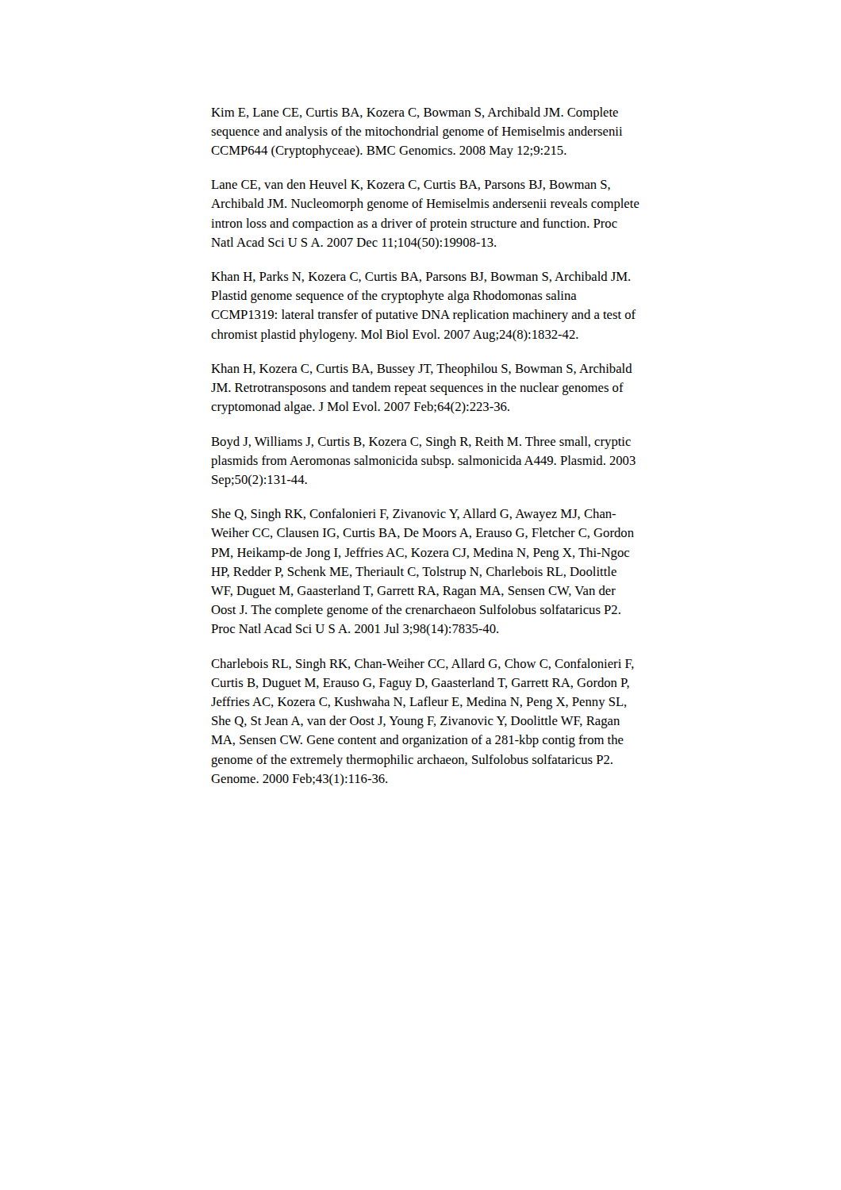Kim E, Lane CE, Curtis BA, Kozera C, Bowman S, Archibald JM. Complete sequence and analysis of the mitochondrial genome of Hemiselmis andersenii CCMP644 (Cryptophyceae). BMC Genomics. 2008 May 12;9:215.
Lane CE, van den Heuvel K, Kozera C, Curtis BA, Parsons BJ, Bowman S, Archibald JM. Nucleomorph genome of Hemiselmis andersenii reveals complete intron loss and compaction as a driver of protein structure and function. Proc Natl Acad Sci U S A. 2007 Dec 11;104(50):19908-13.
Khan H, Parks N, Kozera C, Curtis BA, Parsons BJ, Bowman S, Archibald JM. Plastid genome sequence of the cryptophyte alga Rhodomonas salina CCMP1319: lateral transfer of putative DNA replication machinery and a test of chromist plastid phylogeny. Mol Biol Evol. 2007 Aug;24(8):1832-42.
Khan H, Kozera C, Curtis BA, Bussey JT, Theophilou S, Bowman S, Archibald JM. Retrotransposons and tandem repeat sequences in the nuclear genomes of cryptomonad algae. J Mol Evol. 2007 Feb;64(2):223-36.
Boyd J, Williams J, Curtis B, Kozera C, Singh R, Reith M. Three small, cryptic plasmids from Aeromonas salmonicida subsp. salmonicida A449. Plasmid. 2003 Sep;50(2):131-44.
She Q, Singh RK, Confalonieri F, Zivanovic Y, Allard G, Awayez MJ, Chan-Weiher CC, Clausen IG, Curtis BA, De Moors A, Erauso G, Fletcher C, Gordon PM, Heikamp-de Jong I, Jeffries AC, Kozera CJ, Medina N, Peng X, Thi-Ngoc HP, Redder P, Schenk ME, Theriault C, Tolstrup N, Charlebois RL, Doolittle WF, Duguet M, Gaasterland T, Garrett RA, Ragan MA, Sensen CW, Van der Oost J. The complete genome of the crenarchaeon Sulfolobus solfataricus P2. Proc Natl Acad Sci U S A. 2001 Jul 3;98(14):7835-40.
Charlebois RL, Singh RK, Chan-Weiher CC, Allard G, Chow C, Confalonieri F, Curtis B, Duguet M, Erauso G, Faguy D, Gaasterland T, Garrett RA, Gordon P, Jeffries AC, Kozera C, Kushwaha N, Lafleur E, Medina N, Peng X, Penny SL, She Q, St Jean A, van der Oost J, Young F, Zivanovic Y, Doolittle WF, Ragan MA, Sensen CW. Gene content and organization of a 281-kbp contig from the genome of the extremely thermophilic archaeon, Sulfolobus solfataricus P2. Genome. 2000 Feb;43(1):116-36.